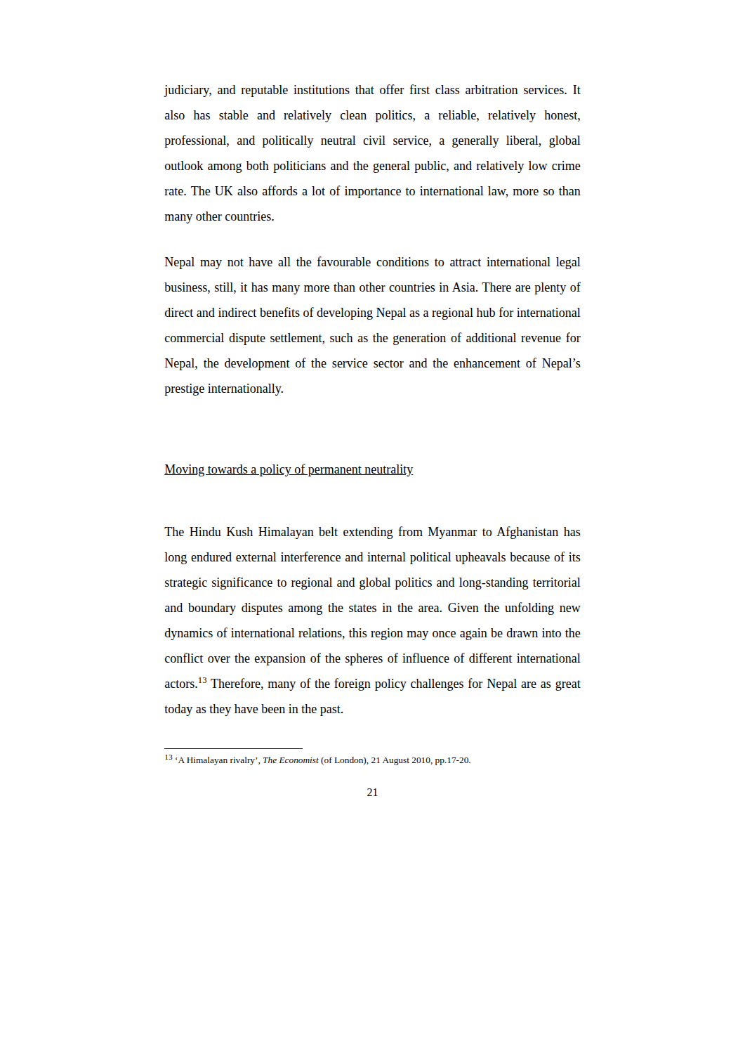judiciary, and reputable institutions that offer first class arbitration services. It also has stable and relatively clean politics, a reliable, relatively honest, professional, and politically neutral civil service, a generally liberal, global outlook among both politicians and the general public, and relatively low crime rate. The UK also affords a lot of importance to international law, more so than many other countries.
Nepal may not have all the favourable conditions to attract international legal business, still, it has many more than other countries in Asia. There are plenty of direct and indirect benefits of developing Nepal as a regional hub for international commercial dispute settlement, such as the generation of additional revenue for Nepal, the development of the service sector and the enhancement of Nepal’s prestige internationally.
Moving towards a policy of permanent neutrality
The Hindu Kush Himalayan belt extending from Myanmar to Afghanistan has long endured external interference and internal political upheavals because of its strategic significance to regional and global politics and long-standing territorial and boundary disputes among the states in the area. Given the unfolding new dynamics of international relations, this region may once again be drawn into the conflict over the expansion of the spheres of influence of different international actors.13 Therefore, many of the foreign policy challenges for Nepal are as great today as they have been in the past.
13 ‘A Himalayan rivalry’, The Economist (of London), 21 August 2010, pp.17-20.
21